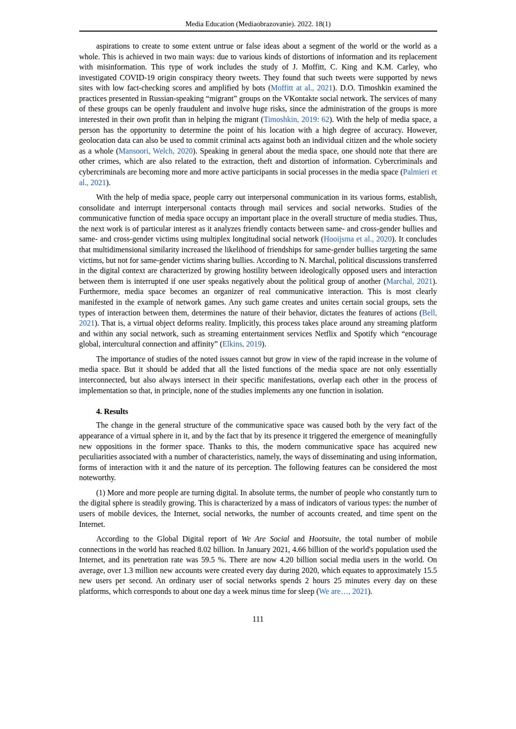Media Education (Mediaobrazovanie). 2022. 18(1)
aspirations to create to some extent untrue or false ideas about a segment of the world or the world as a whole. This is achieved in two main ways: due to various kinds of distortions of information and its replacement with misinformation. This type of work includes the study of J. Moffitt, C. King and K.M. Carley, who investigated COVID-19 origin conspiracy theory tweets. They found that such tweets were supported by news sites with low fact-checking scores and amplified by bots (Moffitt at al., 2021). D.O. Timoshkin examined the practices presented in Russian-speaking “migrant” groups on the VKontakte social network. The services of many of these groups can be openly fraudulent and involve huge risks, since the administration of the groups is more interested in their own profit than in helping the migrant (Timoshkin, 2019: 62). With the help of media space, a person has the opportunity to determine the point of his location with a high degree of accuracy. However, geolocation data can also be used to commit criminal acts against both an individual citizen and the whole society as a whole (Mansoori, Welch, 2020). Speaking in general about the media space, one should note that there are other crimes, which are also related to the extraction, theft and distortion of information. Cybercriminals and cybercriminals are becoming more and more active participants in social processes in the media space (Palmieri et al., 2021).
With the help of media space, people carry out interpersonal communication in its various forms, establish, consolidate and interrupt interpersonal contacts through mail services and social networks. Studies of the communicative function of media space occupy an important place in the overall structure of media studies. Thus, the next work is of particular interest as it analyzes friendly contacts between same- and cross-gender bullies and same- and cross-gender victims using multiplex longitudinal social network (Hooijsma et al., 2020). It concludes that multidimensional similarity increased the likelihood of friendships for same-gender bullies targeting the same victims, but not for same-gender victims sharing bullies. According to N. Marchal, political discussions transferred in the digital context are characterized by growing hostility between ideologically opposed users and interaction between them is interrupted if one user speaks negatively about the political group of another (Marchal, 2021). Furthermore, media space becomes an organizer of real communicative interaction. This is most clearly manifested in the example of network games. Any such game creates and unites certain social groups, sets the types of interaction between them, determines the nature of their behavior, dictates the features of actions (Bell, 2021). That is, a virtual object deforms reality. Implicitly, this process takes place around any streaming platform and within any social network, such as streaming entertainment services Netflix and Spotify which “encourage global, intercultural connection and affinity” (Elkins, 2019).
The importance of studies of the noted issues cannot but grow in view of the rapid increase in the volume of media space. But it should be added that all the listed functions of the media space are not only essentially interconnected, but also always intersect in their specific manifestations, overlap each other in the process of implementation so that, in principle, none of the studies implements any one function in isolation.
4. Results
The change in the general structure of the communicative space was caused both by the very fact of the appearance of a virtual sphere in it, and by the fact that by its presence it triggered the emergence of meaningfully new oppositions in the former space. Thanks to this, the modern communicative space has acquired new peculiarities associated with a number of characteristics, namely, the ways of disseminating and using information, forms of interaction with it and the nature of its perception. The following features can be considered the most noteworthy.
(1) More and more people are turning digital. In absolute terms, the number of people who constantly turn to the digital sphere is steadily growing. This is characterized by a mass of indicators of various types: the number of users of mobile devices, the Internet, social networks, the number of accounts created, and time spent on the Internet.
According to the Global Digital report of We Are Social and Hootsuite, the total number of mobile connections in the world has reached 8.02 billion. In January 2021, 4.66 billion of the world's population used the Internet, and its penetration rate was 59.5 %. There are now 4.20 billion social media users in the world. On average, over 1.3 million new accounts were created every day during 2020, which equates to approximately 15.5 new users per second. An ordinary user of social networks spends 2 hours 25 minutes every day on these platforms, which corresponds to about one day a week minus time for sleep (We are…, 2021).
111